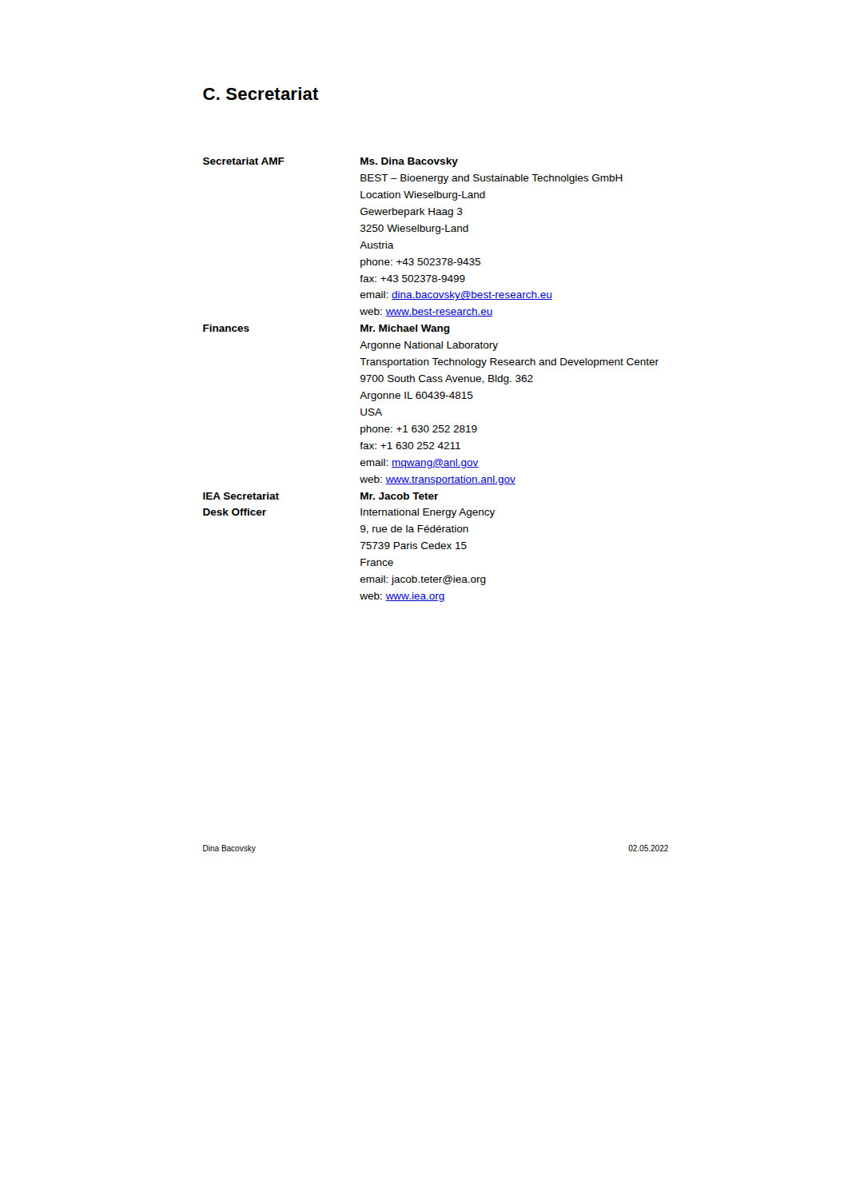C. Secretariat
| Secretariat AMF | Ms. Dina Bacovsky BEST – Bioenergy and Sustainable Technolgies GmbH Location Wieselburg-Land Gewerbepark Haag 3 3250 Wieselburg-Land Austria phone: +43 502378-9435 fax: +43 502378-9499 email: dina.bacovsky@best-research.eu web: www.best-research.eu |
| Finances | Mr. Michael Wang Argonne National Laboratory Transportation Technology Research and Development Center 9700 South Cass Avenue, Bldg. 362 Argonne IL 60439-4815 USA phone: +1 630 252 2819 fax: +1 630 252 4211 email: mqwang@anl.gov web: www.transportation.anl.gov |
| IEA Secretariat Desk Officer | Mr. Jacob Teter International Energy Agency 9, rue de la Fédération 75739 Paris Cedex 15 France email: jacob.teter@iea.org web: www.iea.org |
Dina Bacovsky 02.05.2022